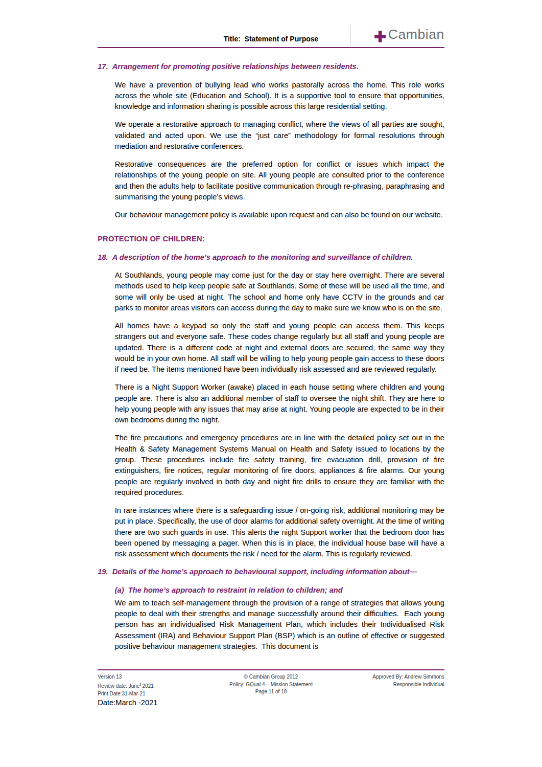Title: Statement of Purpose
✚Cambian
17. Arrangement for promoting positive relationships between residents.
We have a prevention of bullying lead who works pastorally across the home. This role works across the whole site (Education and School). It is a supportive tool to ensure that opportunities, knowledge and information sharing is possible across this large residential setting.
We operate a restorative approach to managing conflict, where the views of all parties are sought, validated and acted upon. We use the “just care” methodology for formal resolutions through mediation and restorative conferences.
Restorative consequences are the preferred option for conflict or issues which impact the relationships of the young people on site. All young people are consulted prior to the conference and then the adults help to facilitate positive communication through re-phrasing, paraphrasing and summarising the young people’s views.
Our behaviour management policy is available upon request and can also be found on our website.
PROTECTION OF CHILDREN:
18. A description of the home’s approach to the monitoring and surveillance of children.
At Southlands, young people may come just for the day or stay here overnight. There are several methods used to help keep people safe at Southlands. Some of these will be used all the time, and some will only be used at night. The school and home only have CCTV in the grounds and car parks to monitor areas visitors can access during the day to make sure we know who is on the site.
All homes have a keypad so only the staff and young people can access them. This keeps strangers out and everyone safe. These codes change regularly but all staff and young people are updated. There is a different code at night and external doors are secured, the same way they would be in your own home. All staff will be willing to help young people gain access to these doors if need be. The items mentioned have been individually risk assessed and are reviewed regularly.
There is a Night Support Worker (awake) placed in each house setting where children and young people are. There is also an additional member of staff to oversee the night shift. They are here to help young people with any issues that may arise at night. Young people are expected to be in their own bedrooms during the night.
The fire precautions and emergency procedures are in line with the detailed policy set out in the Health & Safety Management Systems Manual on Health and Safety issued to locations by the group. These procedures include fire safety training, fire evacuation drill, provision of fire extinguishers, fire notices, regular monitoring of fire doors, appliances & fire alarms. Our young people are regularly involved in both day and night fire drills to ensure they are familiar with the required procedures.
In rare instances where there is a safeguarding issue / on-going risk, additional monitoring may be put in place. Specifically, the use of door alarms for additional safety overnight. At the time of writing there are two such guards in use. This alerts the night Support worker that the bedroom door has been opened by messaging a pager. When this is in place, the individual house base will have a risk assessment which documents the risk / need for the alarm. This is regularly reviewed.
19. Details of the home’s approach to behavioural support, including information about—
(a) The home’s approach to restraint in relation to children; and
We aim to teach self-management through the provision of a range of strategies that allows young people to deal with their strengths and manage successfully around their difficulties. Each young person has an individualised Risk Management Plan, which includes their Individualised Risk Assessment (IRA) and Behaviour Support Plan (BSP) which is an outline of effective or suggested positive behaviour management strategies. This document is
Version 13
Review date: Junet 2021
Print Date:31-Mar-21
© Cambian Group 2012
Policy: GQual 4 – Mission Statement
Page 11 of 18
Approved By: Andrew Simmons
Responsible Individual
Date: March -2021